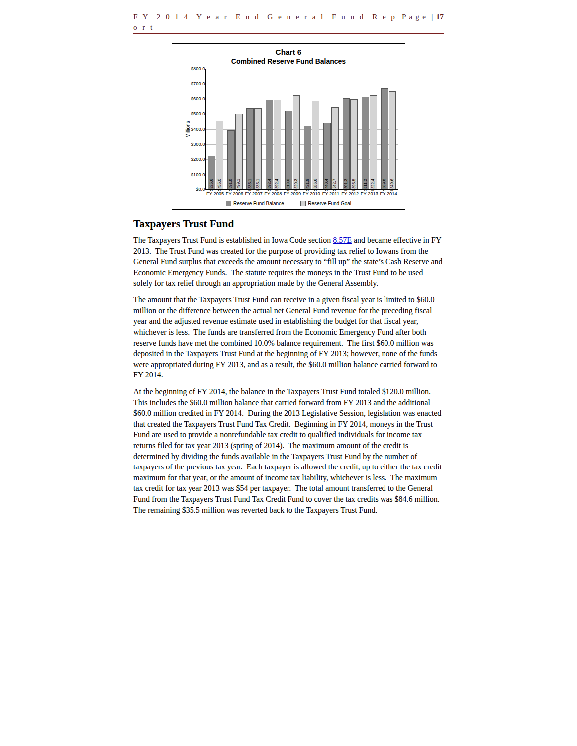F Y 2 0 1 4 Y e a r E n d G e n e r a l F u n d R e p o r t
P a g e | 17
Chart 6
Combined Reserve Fund Balances
Millions
$800.0
$700.0
$600.0
$500.0
$400.0
$300.0
$200.0
$100.0
$0.0
$225.6
$455.0
$391.8
$499.1
$535.1
$535.1
$592.4
$592.4
$519.0
$620.3
$421.9
$586.6
$440.4
$542.7
$601.3
$595.5
$611.2
$622.4
$669.8
$649.6
FY 2005 FY 2006 FY 2007 FY 2008 FY 2009 FY 2010 FY 2011 FY 2012 FY 2013 FY 2014
Reserve Fund Balance
Reserve Fund Goal
Taxpayers Trust Fund
The Taxpayers Trust Fund is established in Iowa Code section 8.57E and became effective in FY 2013. The Trust Fund was created for the purpose of providing tax relief to Iowans from the General Fund surplus that exceeds the amount necessary to “fill up” the state’s Cash Reserve and Economic Emergency Funds. The statute requires the moneys in the Trust Fund to be used solely for tax relief through an appropriation made by the General Assembly.
The amount that the Taxpayers Trust Fund can receive in a given fiscal year is limited to $60.0 million or the difference between the actual net General Fund revenue for the preceding fiscal year and the adjusted revenue estimate used in establishing the budget for that fiscal year, whichever is less. The funds are transferred from the Economic Emergency Fund after both reserve funds have met the combined 10.0% balance requirement. The first $60.0 million was deposited in the Taxpayers Trust Fund at the beginning of FY 2013; however, none of the funds were appropriated during FY 2013, and as a result, the $60.0 million balance carried forward to FY 2014.
At the beginning of FY 2014, the balance in the Taxpayers Trust Fund totaled $120.0 million. This includes the $60.0 million balance that carried forward from FY 2013 and the additional $60.0 million credited in FY 2014. During the 2013 Legislative Session, legislation was enacted that created the Taxpayers Trust Fund Tax Credit. Beginning in FY 2014, moneys in the Trust Fund are used to provide a nonrefundable tax credit to qualified individuals for income tax returns filed for tax year 2013 (spring of 2014). The maximum amount of the credit is determined by dividing the funds available in the Taxpayers Trust Fund by the number of taxpayers of the previous tax year. Each taxpayer is allowed the credit, up to either the tax credit maximum for that year, or the amount of income tax liability, whichever is less. The maximum tax credit for tax year 2013 was $54 per taxpayer. The total amount transferred to the General Fund from the Taxpayers Trust Fund Tax Credit Fund to cover the tax credits was $84.6 million. The remaining $35.5 million was reverted back to the Taxpayers Trust Fund.